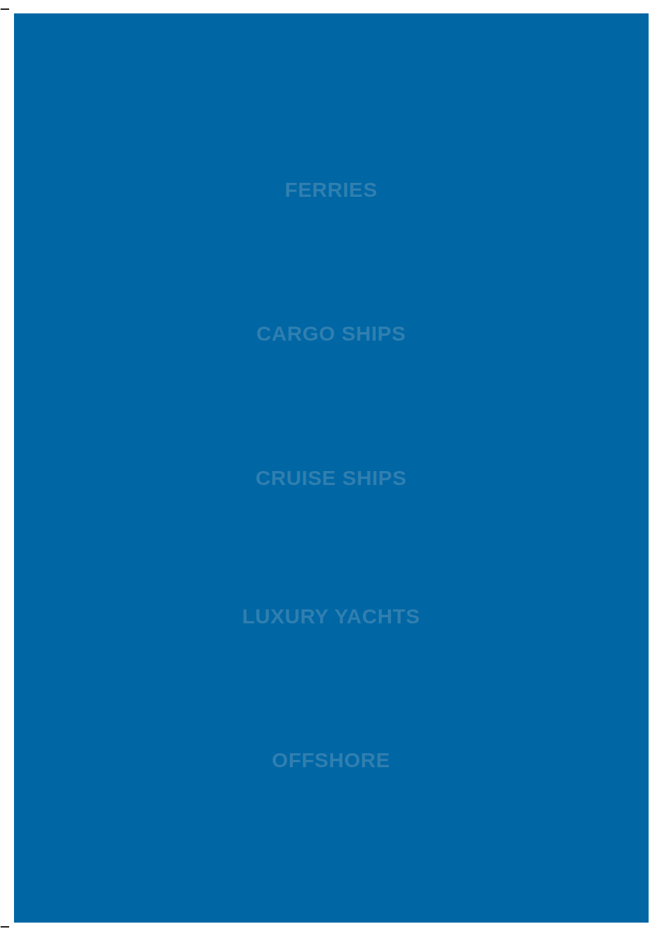FERRIES
CARGO SHIPS
CRUISE SHIPS
LUXURY YACHTS
OFFSHORE